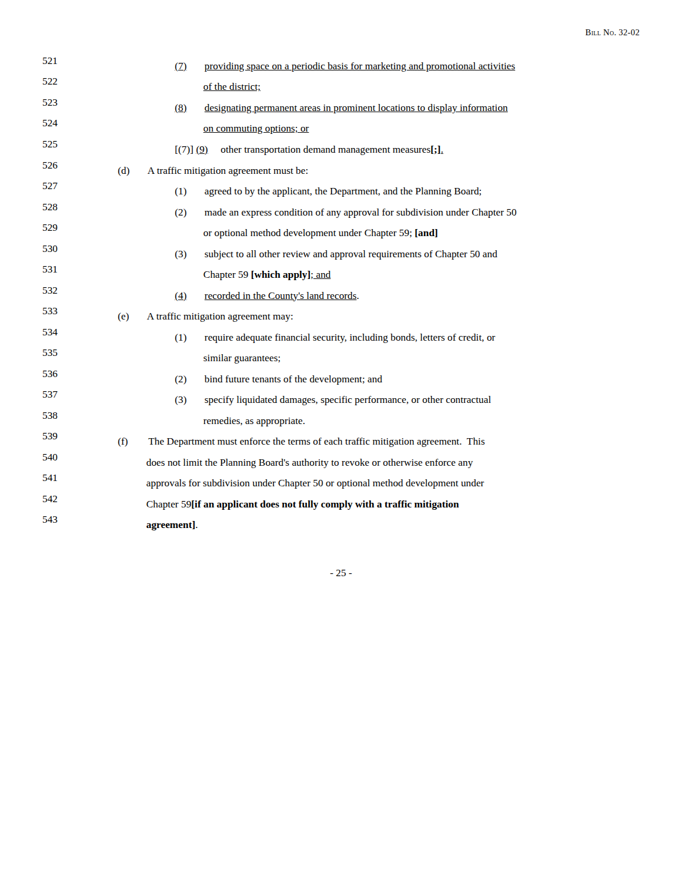Bill No. 32-02
| 521 | (7) providing space on a periodic basis for marketing and promotional activities |
| 522 | of the district; |
| 523 | (8) designating permanent areas in prominent locations to display information |
| 524 | on commuting options; or |
| 525 | [(7)] (9) other transportation demand management measures [;] . |
| 526 | (d) A traffic mitigation agreement must be: |
| 527 | (1) agreed to by the applicant, the Department, and the Planning Board; |
| 528 | (2) made an express condition of any approval for subdivision under Chapter 50 |
| 529 | or optional method development under Chapter 59; [and] |
| 530 | (3) subject to all other review and approval requirements of Chapter 50 and |
| 531 | Chapter 59 [which apply] ; and |
| 532 | (4) recorded in the County's land records . |
| 533 | (e) A traffic mitigation agreement may: |
| 534 | (1) require adequate financial security, including bonds, letters of credit, or |
| 535 | similar guarantees; |
| 536 | (2) bind future tenants of the development; and |
| 537 | (3) specify liquidated damages, specific performance, or other contractual |
| 538 | remedies, as appropriate. |
| 539 | (f) The Department must enforce the terms of each traffic mitigation agreement. This |
| 540 | does not limit the Planning Board's authority to revoke or otherwise enforce any |
| 541 | approvals for subdivision under Chapter 50 or optional method development under |
| 542 | Chapter 59 [if an applicant does not fully comply with a traffic mitigation |
| 543 | agreement] . |
- 25 -